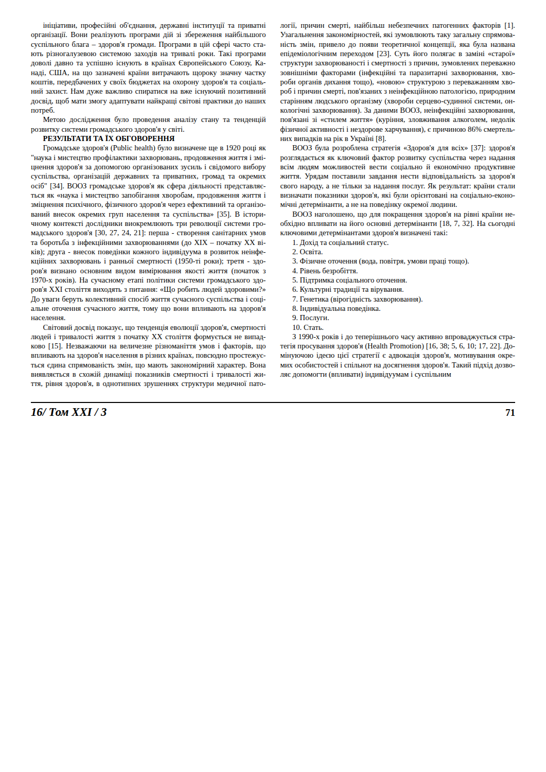ініціативи, професійні об'єднання, державні інституції та приватні організації. Вони реалізують програми дій зі збереження найбільшого суспільного блага – здоров'я громади. Програми в цій сфері часто стають різногалузевою системою заходів на тривалі роки. Такі програми доволі давно та успішно існують в країнах Європейського Союзу, Канаді, США, на що зазначені країни витрачають щороку значну частку коштів, передбачених у своїх бюджетах на охорону здоров'я та соціальний захист. Нам дуже важливо спиратися на вже існуючий позитивний досвід, щоб мати змогу адаптувати найкращі світові практики до наших потреб.
Метою дослідження було проведення аналізу стану та тенденцій розвитку системи громадського здоров'я у світі.
Результати та їх обговорення
Громадське здоров'я (Public health) було визначене ще в 1920 році як "наука і мистецтво профілактики захворювань, продовження життя і зміцнення здоров'я за допомогою організованих зусиль і свідомого вибору суспільства, організацій державних та приватних, громад та окремих осіб" [34]. ВООЗ громадське здоров'я як сфера діяльності представляється як «наука і мистецтво запобігання хворобам, продовження життя і зміцнення психічного, фізичного здоров'я через ефективний та організований внесок окремих груп населення та суспільства» [35]. В історичному контексті дослідники виокремлюють три революції системи громадського здоров'я [30, 27, 24, 21]: перша - створення санітарних умов та боротьба з інфекційними захворюваннями (до XIX – початку XX віків); друга - внесок поведінки кожного індивідуума в розвиток неінфекційних захворювань і ранньої смертності (1950-ті роки); третя - здоров'я визнано основним видом вимірювання якості життя (початок з 1970-х років). На сучасному етапі політики системи громадського здоров'я XXI століття виходять з питання: «Що робить людей здоровими?» До уваги беруть колективний спосіб життя сучасного суспільства і соціальне оточення сучасного життя, тому що вони впливають на здоров'я населення.
Світовий досвід показує, що тенденція еволюції здоров'я, смертності людей і тривалості життя з початку XX століття формується не випадково [15]. Незважаючи на величезне різноманіття умов і факторів, що впливають на здоров'я населення в різних країнах, повсюдно простежується єдина спрямованість змін, що мають закономірний характер. Вона виявляється в схожій динаміці показників смертності і тривалості життя, рівня здоров'я, в однотипних зрушеннях структури медичної патології, причин смерті, найбільш небезпечних патогенних факторів [1]. Узагальнення закономірностей, які зумовлюють таку загальну спрямованість змін, привело до появи теоретичної концепції, яка була названа епідеміологічним переходом [23]. Суть його полягає в заміні «старої» структури захворюваності і смертності з причин, зумовлених переважно зовнішніми факторами (інфекційні та паразитарні захворювання, хвороби органів дихання тощо), «новою» структурою з переважанням хвороб і причин смерті, пов'язаних з неінфекційною патологією, природним старінням людського організму (хвороби серцево-судинної системи, онкологічні захворювання). За даними ВООЗ, неінфекційні захворювання, пов'язані зі «стилем життя» (куріння, зловживання алкоголем, недолік фізичної активності і нездорове харчування), є причиною 86% смертельних випадків на рік в Україні [8].
ВООЗ була розроблена стратегія «Здоров'я для всіх» [37]: здоров'я розглядається як ключовий фактор розвитку суспільства через надання всім людям можливостей вести соціально й економічно продуктивне життя. Урядам поставили завдання нести відповідальність за здоров'я свого народу, а не тільки за надання послуг. Як результат: країни стали визначати показники здоров'я, які були орієнтовані на соціально-економічні детермінанти, а не на поведінку окремої людини.
ВООЗ наголошено, що для покращення здоров'я на рівні країни необхідно впливати на його основні детермінанти [18, 7, 32]. На сьогодні ключовими детермінантами здоров'я визначені такі:
1. Дохід та соціальний статус.
2. Освіта.
3. Фізичне оточення (вода, повітря, умови праці тощо).
4. Рівень безробіття.
5. Підтримка соціального оточення.
6. Культурні традиції та вірування.
7. Генетика (вірогідність захворювання).
8. Індивідуальна поведінка.
9. Послуги.
10. Стать.
З 1990-х років і до теперішнього часу активно впроваджується стратегія просування здоров'я (Health Promotion) [16, 38; 5, 6, 10; 17, 22]. Домінуючою ідеєю цієї стратегії є адвокація здоров'я, мотивування окремих особистостей і спільнот на досягнення здоров'я. Такий підхід дозволяє допомогти (впливати) індивідуумам і суспільним
16/ Том XXI / 3 71